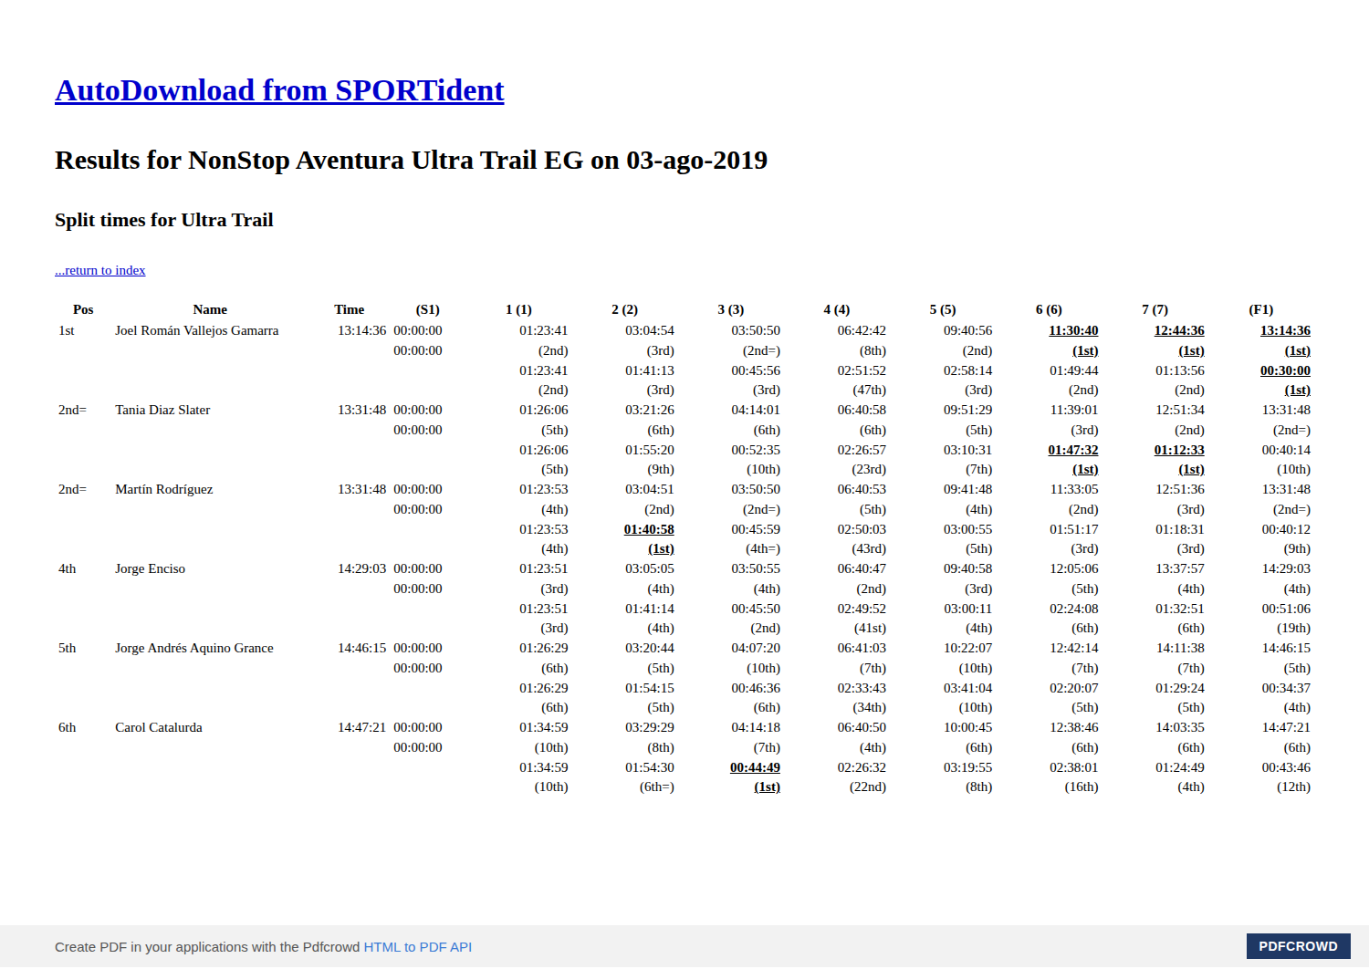AutoDownload from SPORTident
Results for NonStop Aventura Ultra Trail EG on 03-ago-2019
Split times for Ultra Trail
...return to index
| Pos | Name | Time | (S1) | 1 (1) | 2 (2) | 3 (3) | 4 (4) | 5 (5) | 6 (6) | 7 (7) | (F1) |
| --- | --- | --- | --- | --- | --- | --- | --- | --- | --- | --- | --- |
| 1st | Joel Román Vallejos Gamarra | 13:14:36 | 00:00:00 00:00:00 | 01:23:41 (2nd) 01:23:41 (2nd) | 03:04:54 (3rd) 01:41:13 (3rd) | 03:50:50 (2nd=) 00:45:56 (3rd) | 06:42:42 (8th) 02:51:52 (47th) | 09:40:56 (2nd) 02:58:14 (3rd) | 11:30:40 (1st) 01:49:44 (2nd) | 12:44:36 (1st) 01:13:56 (2nd) | 13:14:36 (1st) 00:30:00 (1st) |
| 2nd= | Tania Diaz Slater | 13:31:48 | 00:00:00 00:00:00 | 01:26:06 (5th) 01:26:06 (5th) | 03:21:26 (6th) 01:55:20 (9th) | 04:14:01 (6th) 00:52:35 (10th) | 06:40:58 (6th) 02:26:57 (23rd) | 09:51:29 (5th) 03:10:31 (7th) | 11:39:01 (3rd) 01:47:32 (1st) | 12:51:34 (2nd) 01:12:33 (1st) | 13:31:48 (2nd=) 00:40:14 (10th) |
| 2nd= | Martín Rodríguez | 13:31:48 | 00:00:00 00:00:00 | 01:23:53 (4th) 01:23:53 (4th) | 03:04:51 (2nd) 01:40:58 (1st) | 03:50:50 (2nd=) 00:45:59 (4th=) | 06:40:53 (5th) 02:50:03 (43rd) | 09:41:48 (4th) 03:00:55 (5th) | 11:33:05 (2nd) 01:51:17 (3rd) | 12:51:36 (3rd) 01:18:31 (3rd) | 13:31:48 (2nd=) 00:40:12 (9th) |
| 4th | Jorge Enciso | 14:29:03 | 00:00:00 00:00:00 | 01:23:51 (3rd) 01:23:51 (3rd) | 03:05:05 (4th) 01:41:14 (4th) | 03:50:55 (4th) 00:45:50 (2nd) | 06:40:47 (2nd) 02:49:52 (41st) | 09:40:58 (3rd) 03:00:11 (4th) | 12:05:06 (5th) 02:24:08 (6th) | 13:37:57 (4th) 01:32:51 (6th) | 14:29:03 (4th) 00:51:06 (19th) |
| 5th | Jorge Andrés Aquino Grance | 14:46:15 | 00:00:00 00:00:00 | 01:26:29 (6th) 01:26:29 (6th) | 03:20:44 (5th) 01:54:15 (5th) | 04:07:20 (10th) 00:46:36 (6th) | 06:41:03 (7th) 02:33:43 (34th) | 10:22:07 (10th) 03:41:04 (10th) | 12:42:14 (7th) 02:20:07 (5th) | 14:11:38 (7th) 01:29:24 (5th) | 14:46:15 (5th) 00:34:37 (4th) |
| 6th | Carol Catalurda | 14:47:21 | 00:00:00 00:00:00 | 01:34:59 (10th) 01:34:59 (10th) | 03:29:29 (8th) 01:54:30 (6th=) | 04:14:18 (7th) 00:44:49 (1st) | 06:40:50 (4th) 02:26:32 (22nd) | 10:00:45 (6th) 03:19:55 (8th) | 12:38:46 (6th) 02:38:01 (16th) | 14:03:35 (6th) 01:24:49 (4th) | 14:47:21 (6th) 00:43:46 (12th) |
Create PDF in your applications with the Pdfcrowd HTML to PDF API
PDFCROWD